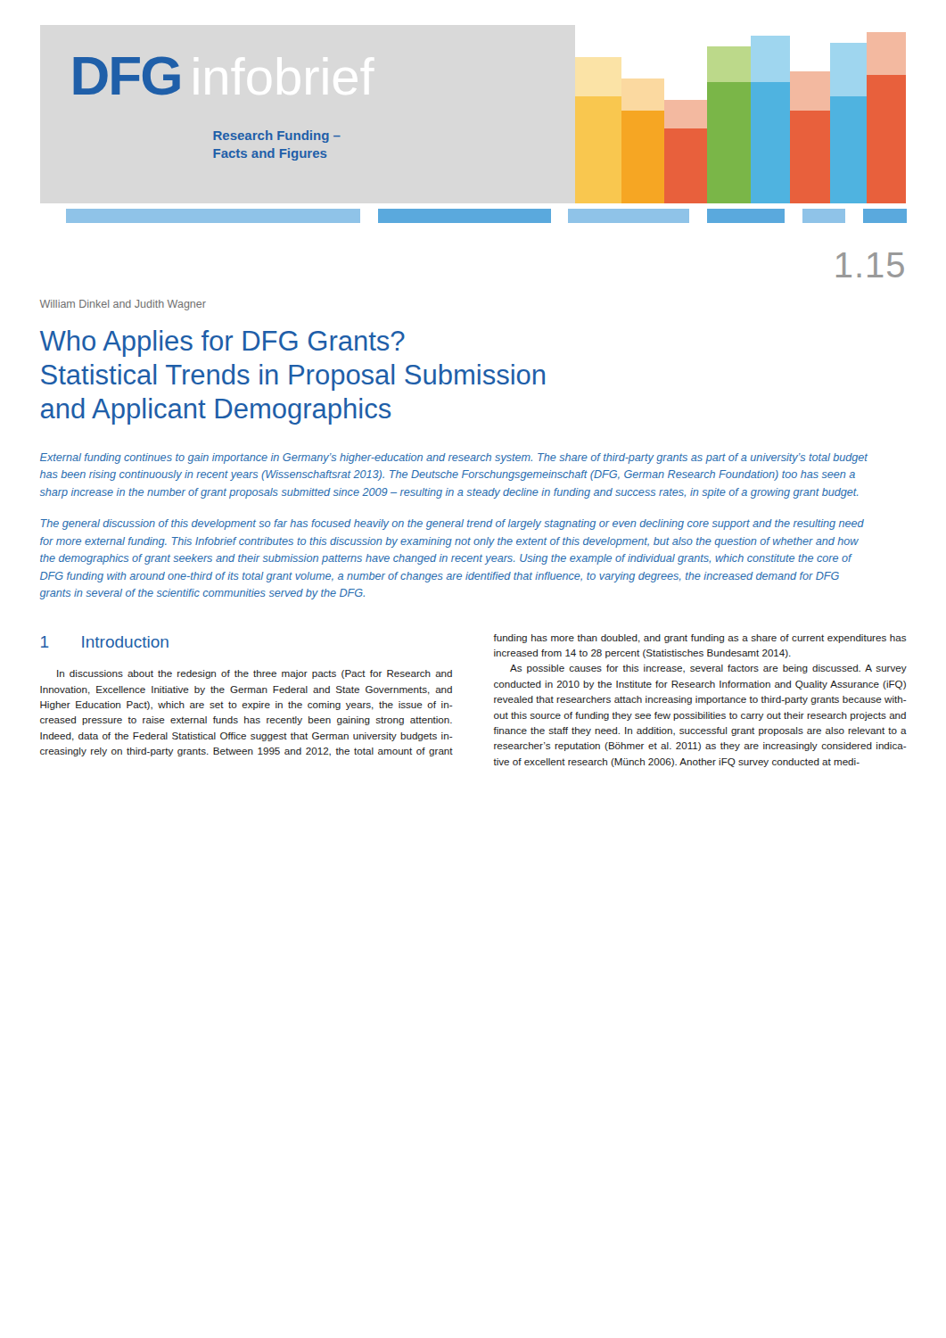DFG infobrief
Research Funding –
Facts and Figures
1.15
William Dinkel and Judith Wagner
Who Applies for DFG Grants?
Statistical Trends in Proposal Submission
and Applicant Demographics
External funding continues to gain importance in Germany’s higher-education and research system. The share of third-party grants as part of a university’s total budget has been rising continuously in recent years (Wissenschaftsrat 2013). The Deutsche Forschungsgemeinschaft (DFG, German Research Foundation) too has seen a sharp increase in the number of grant proposals submitted since 2009 – resulting in a steady decline in funding and success rates, in spite of a growing grant budget.
The general discussion of this development so far has focused heavily on the general trend of largely stagnating or even declining core support and the resulting need for more external funding. This Infobrief contributes to this discussion by examining not only the extent of this development, but also the question of whether and how the demographics of grant seekers and their submission patterns have changed in recent years. Using the example of individual grants, which constitute the core of DFG funding with around one-third of its total grant volume, a number of changes are identified that influence, to varying degrees, the increased demand for DFG grants in several of the scientific communities served by the DFG.
1 Introduction
In discussions about the redesign of the three major pacts (Pact for Research and Innovation, Excellence Initiative by the German Federal and State Governments, and Higher Education Pact), which are set to expire in the coming years, the issue of increased pressure to raise external funds has recently been gaining strong attention. Indeed, data of the Federal Statistical Office suggest that German university budgets increasingly rely on third-party grants. Between 1995 and 2012, the total amount of grant funding has more than doubled, and grant funding as a share of current expenditures has increased from 14 to 28 percent (Statistisches Bundesamt 2014).
As possible causes for this increase, several factors are being discussed. A survey conducted in 2010 by the Institute for Research Information and Quality Assurance (iFQ) revealed that researchers attach increasing importance to third-party grants because without this source of funding they see few possibilities to carry out their research projects and finance the staff they need. In addition, successful grant proposals are also relevant to a researcher’s reputation (Böhmer et al. 2011) as they are increasingly considered indicative of excellent research (Münch 2006). Another iFQ survey conducted at medi-